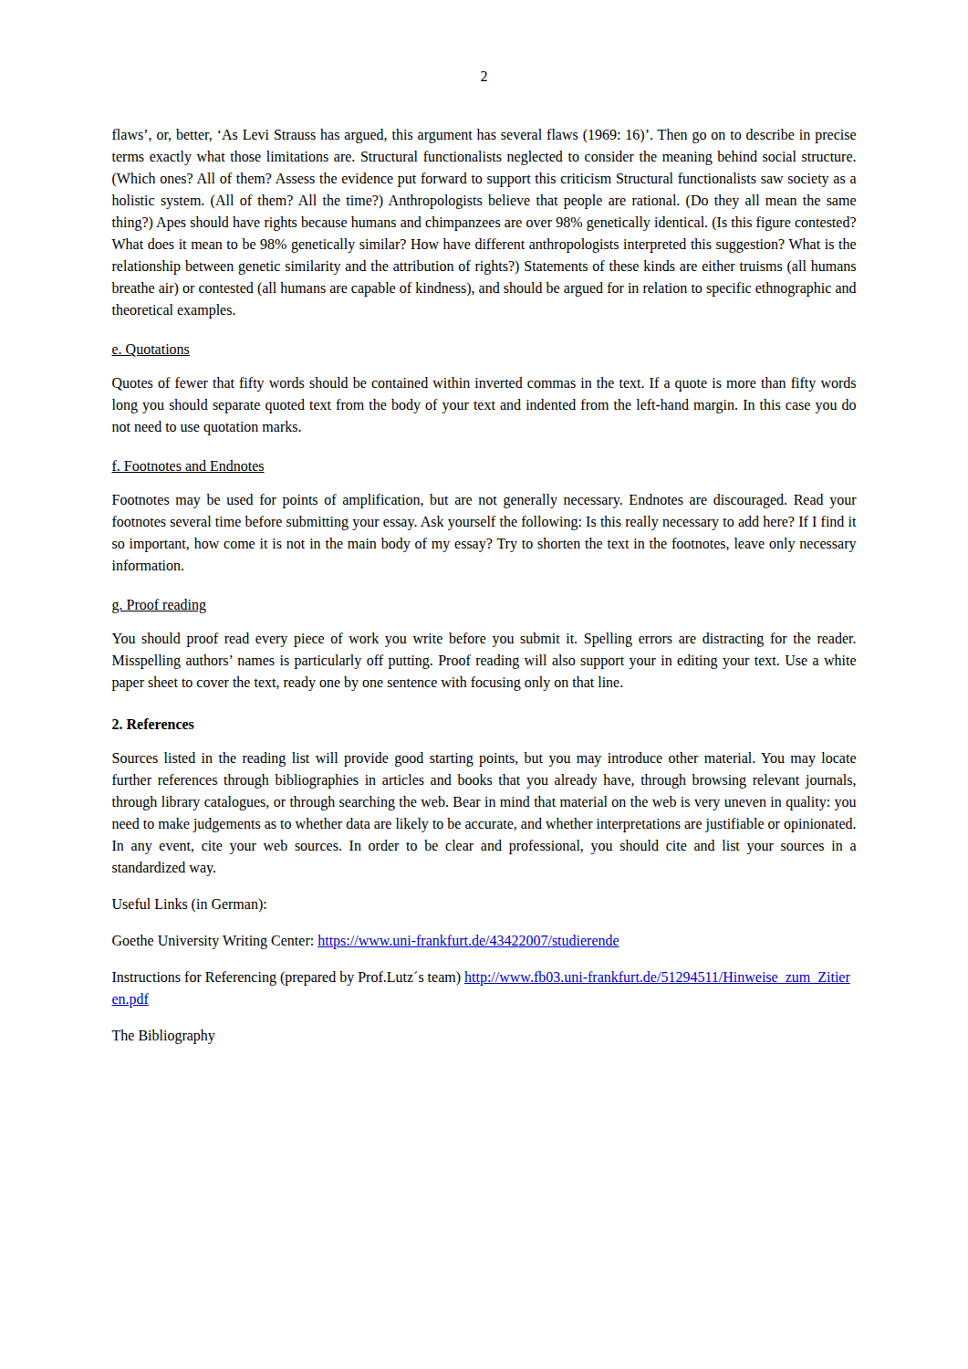2
flaws’, or, better, ‘As Levi Strauss has argued, this argument has several flaws (1969: 16)’. Then go on to describe in precise terms exactly what those limitations are. Structural functionalists neglected to consider the meaning behind social structure. (Which ones? All of them? Assess the evidence put forward to support this criticism Structural functionalists saw society as a holistic system. (All of them? All the time?) Anthropologists believe that people are rational. (Do they all mean the same thing?) Apes should have rights because humans and chimpanzees are over 98% genetically identical. (Is this figure contested? What does it mean to be 98% genetically similar? How have different anthropologists interpreted this suggestion? What is the relationship between genetic similarity and the attribution of rights?) Statements of these kinds are either truisms (all humans breathe air) or contested (all humans are capable of kindness), and should be argued for in relation to specific ethnographic and theoretical examples.
e. Quotations
Quotes of fewer that fifty words should be contained within inverted commas in the text. If a quote is more than fifty words long you should separate quoted text from the body of your text and indented from the left-hand margin. In this case you do not need to use quotation marks.
f. Footnotes and Endnotes
Footnotes may be used for points of amplification, but are not generally necessary. Endnotes are discouraged. Read your footnotes several time before submitting your essay. Ask yourself the following: Is this really necessary to add here? If I find it so important, how come it is not in the main body of my essay? Try to shorten the text in the footnotes, leave only necessary information.
g. Proof reading
You should proof read every piece of work you write before you submit it. Spelling errors are distracting for the reader. Misspelling authors’ names is particularly off putting. Proof reading will also support your in editing your text. Use a white paper sheet to cover the text, ready one by one sentence with focusing only on that line.
2. References
Sources listed in the reading list will provide good starting points, but you may introduce other material. You may locate further references through bibliographies in articles and books that you already have, through browsing relevant journals, through library catalogues, or through searching the web. Bear in mind that material on the web is very uneven in quality: you need to make judgements as to whether data are likely to be accurate, and whether interpretations are justifiable or opinionated. In any event, cite your web sources. In order to be clear and professional, you should cite and list your sources in a standardized way.
Useful Links (in German):
Goethe University Writing Center: https://www.uni-frankfurt.de/43422007/studierende
Instructions for Referencing (prepared by Prof.Lutz´s team) http://www.fb03.uni-frankfurt.de/51294511/Hinweise_zum_Zitieren.pdf
The Bibliography